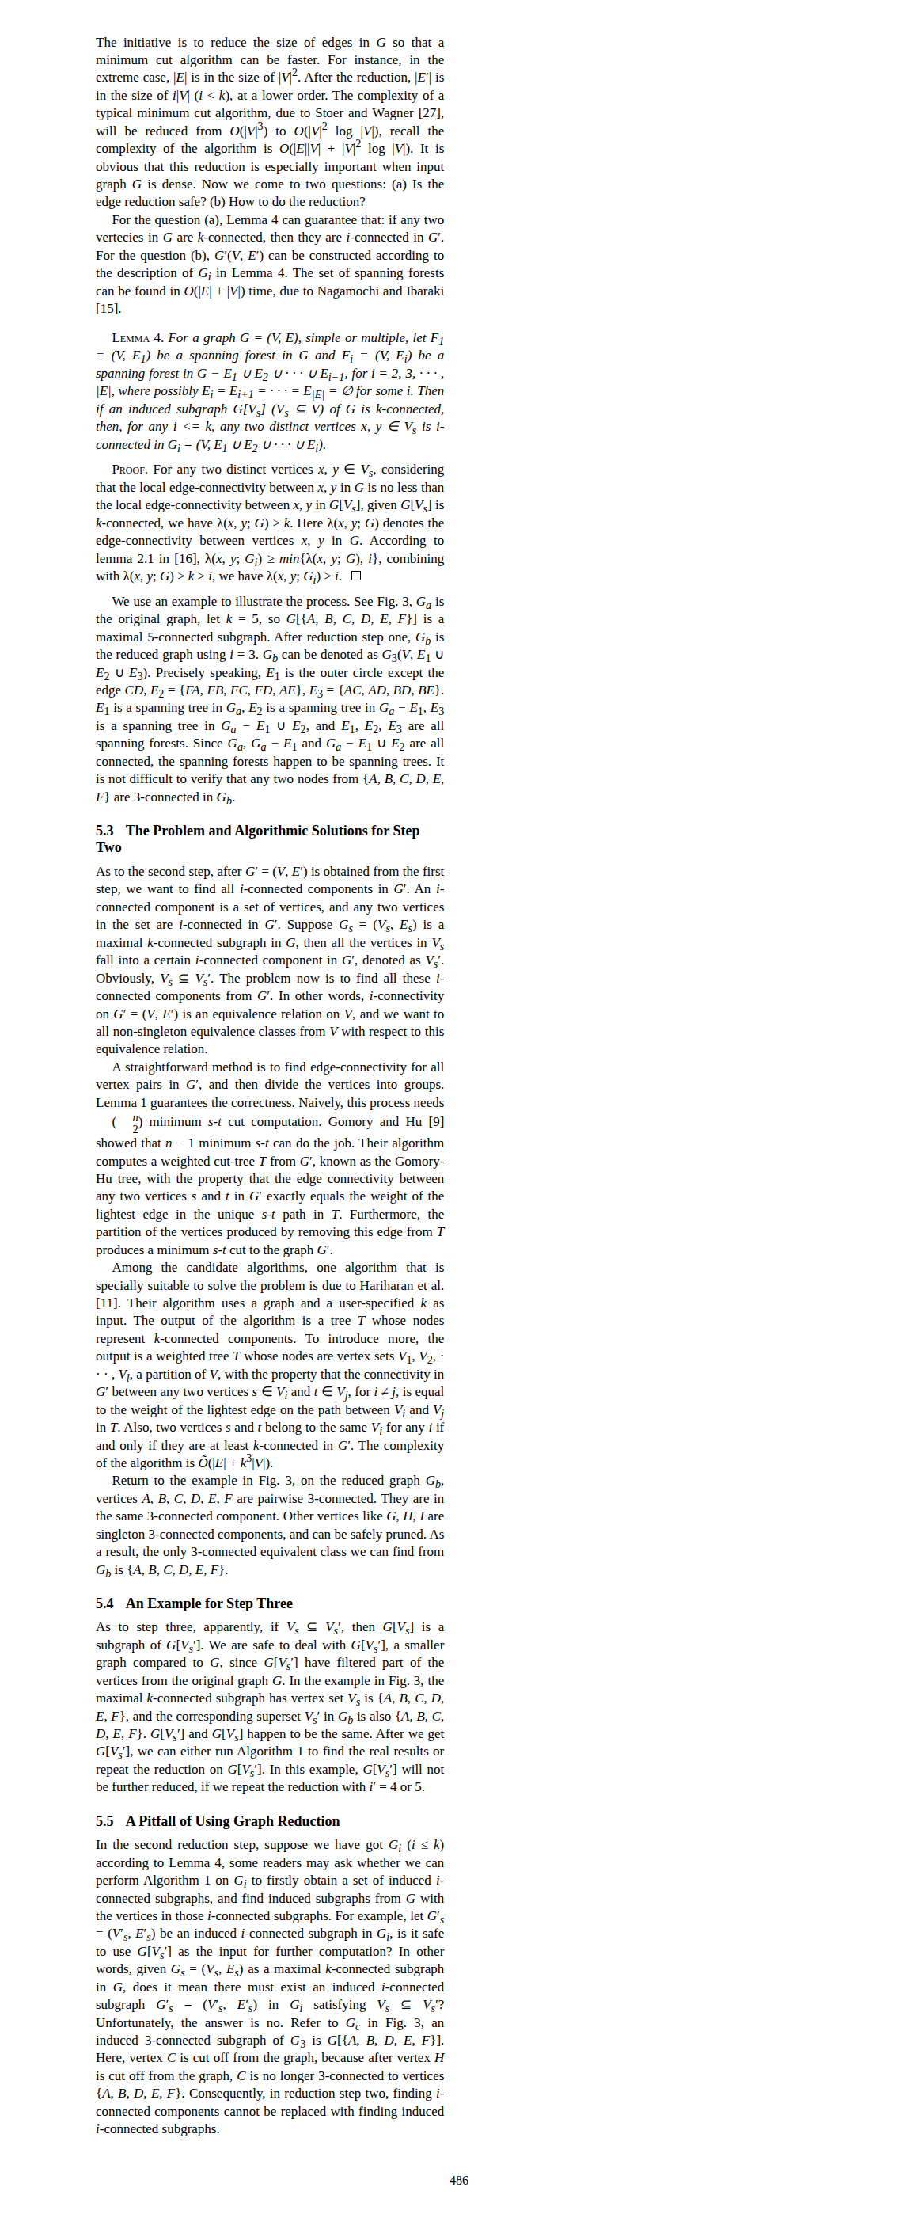The initiative is to reduce the size of edges in G so that a minimum cut algorithm can be faster. For instance, in the extreme case, |E| is in the size of |V|2. After the reduction, |E′| is in the size of i|V| (i < k), at a lower order. The complexity of a typical minimum cut algorithm, due to Stoer and Wagner [27], will be reduced from O(|V|3) to O(|V|2 log |V|), recall the complexity of the algorithm is O(|E||V| + |V|2 log |V|). It is obvious that this reduction is especially important when input graph G is dense. Now we come to two questions: (a) Is the edge reduction safe? (b) How to do the reduction?
For the question (a), Lemma 4 can guarantee that: if any two vertecies in G are k-connected, then they are i-connected in G′. For the question (b), G′(V, E′) can be constructed according to the description of Gi in Lemma 4. The set of spanning forests can be found in O(|E| + |V|) time, due to Nagamochi and Ibaraki [15].
Lemma 4. For a graph G = (V, E), simple or multiple, let F1 = (V, E1) be a spanning forest in G and Fi = (V, Ei) be a spanning forest in G − E1 ∪ E2 ∪ · · · ∪ Ei−1, for i = 2, 3, · · · , |E|, where possibly Ei = Ei+1 = · · · = E|E| = ∅ for some i. Then if an induced subgraph G[Vs] (Vs ⊆ V) of G is k-connected, then, for any i <= k, any two distinct vertices x, y ∈ Vs is i-connected in Gi = (V, E1 ∪ E2 ∪ · · · ∪ Ei).
Proof. For any two distinct vertices x, y ∈ Vs, considering that the local edge-connectivity between x, y in G is no less than the local edge-connectivity between x, y in G[Vs], given G[Vs] is k-connected, we have λ(x, y; G) ≥ k. Here λ(x, y; G) denotes the edge-connectivity between vertices x, y in G. According to lemma 2.1 in [16], λ(x, y; Gi) ≥ min{λ(x, y; G), i}, combining with λ(x, y; G) ≥ k ≥ i, we have λ(x, y; Gi) ≥ i.
We use an example to illustrate the process. See Fig. 3, Ga is the original graph, let k = 5, so G[{A, B, C, D, E, F}] is a maximal 5-connected subgraph. After reduction step one, Gb is the reduced graph using i = 3. Gb can be denoted as G3(V, E1 ∪ E2 ∪ E3). Precisely speaking, E1 is the outer circle except the edge CD, E2 = {FA, FB, FC, FD, AE}, E3 = {AC, AD, BD, BE}. E1 is a spanning tree in Ga, E2 is a spanning tree in Ga − E1, E3 is a spanning tree in Ga − E1 ∪ E2, and E1, E2, E3 are all spanning forests. Since Ga, Ga − E1 and Ga − E1 ∪ E2 are all connected, the spanning forests happen to be spanning trees. It is not difficult to verify that any two nodes from {A, B, C, D, E, F} are 3-connected in Gb.
5.3 The Problem and Algorithmic Solutions for Step Two
As to the second step, after G′ = (V, E′) is obtained from the first step, we want to find all i-connected components in G′. An i-connected component is a set of vertices, and any two vertices in the set are i-connected in G′. Suppose Gs = (Vs, Es) is a maximal k-connected subgraph in G, then all the vertices in Vs fall into a certain i-connected component in G′, denoted as Vs′. Obviously, Vs ⊆ Vs′. The problem now is to find all these i-connected components from G′. In other words, i-connectivity on G′ = (V, E′) is an equivalence relation on V, and we want to all non-singleton equivalence classes from V with respect to this equivalence relation.
A straightforward method is to find edge-connectivity for all vertex pairs in G′, and then divide the vertices into groups. Lemma 1 guarantees the correctness. Naively, this process needs (n 2) minimum s-t cut computation. Gomory and Hu [9] showed that n − 1 minimum s-t can do the job. Their algorithm computes a weighted cut-tree T from G′, known as the Gomory-Hu tree, with the property that the edge connectivity between any two vertices s and t in G′ exactly equals the weight of the lightest edge in the unique s-t path in T. Furthermore, the partition of the vertices produced by removing this edge from T produces a minimum s-t cut to the graph G′.
Among the candidate algorithms, one algorithm that is specially suitable to solve the problem is due to Hariharan et al. [11]. Their algorithm uses a graph and a user-specified k as input. The output of the algorithm is a tree T whose nodes represent k-connected components. To introduce more, the output is a weighted tree T whose nodes are vertex sets V1, V2, · · · , Vl, a partition of V, with the property that the connectivity in G′ between any two vertices s ∈ Vi and t ∈ Vj, for i ≠ j, is equal to the weight of the lightest edge on the path between Vi and Vj in T. Also, two vertices s and t belong to the same Vi for any i if and only if they are at least k-connected in G′. The complexity of the algorithm is Õ(|E| + k3|V|).
Return to the example in Fig. 3, on the reduced graph Gb, vertices A, B, C, D, E, F are pairwise 3-connected. They are in the same 3-connected component. Other vertices like G, H, I are singleton 3-connected components, and can be safely pruned. As a result, the only 3-connected equivalent class we can find from Gb is {A, B, C, D, E, F}.
5.4 An Example for Step Three
As to step three, apparently, if Vs ⊆ Vs′, then G[Vs] is a subgraph of G[Vs′]. We are safe to deal with G[Vs′], a smaller graph compared to G, since G[Vs′] have filtered part of the vertices from the original graph G. In the example in Fig. 3, the maximal k-connected subgraph has vertex set Vs is {A, B, C, D, E, F}, and the corresponding superset Vs′ in Gb is also {A, B, C, D, E, F}. G[Vs′] and G[Vs] happen to be the same. After we get G[Vs′], we can either run Algorithm 1 to find the real results or repeat the reduction on G[Vs′]. In this example, G[Vs′] will not be further reduced, if we repeat the reduction with i′ = 4 or 5.
5.5 A Pitfall of Using Graph Reduction
In the second reduction step, suppose we have got Gi (i ≤ k) according to Lemma 4, some readers may ask whether we can perform Algorithm 1 on Gi to firstly obtain a set of induced i-connected subgraphs, and find induced subgraphs from G with the vertices in those i-connected subgraphs. For example, let G′s = (V′s, E′s) be an induced i-connected subgraph in Gi, is it safe to use G[Vs′] as the input for further computation? In other words, given Gs = (Vs, Es) as a maximal k-connected subgraph in G, does it mean there must exist an induced i-connected subgraph G′s = (V′s, E′s) in Gi satisfying Vs ⊆ Vs′? Unfortunately, the answer is no. Refer to Gc in Fig. 3, an induced 3-connected subgraph of G3 is G[{A, B, D, E, F}]. Here, vertex C is cut off from the graph, because after vertex H is cut off from the graph, C is no longer 3-connected to vertices {A, B, D, E, F}. Consequently, in reduction step two, finding i-connected components cannot be replaced with finding induced i-connected subgraphs.
486